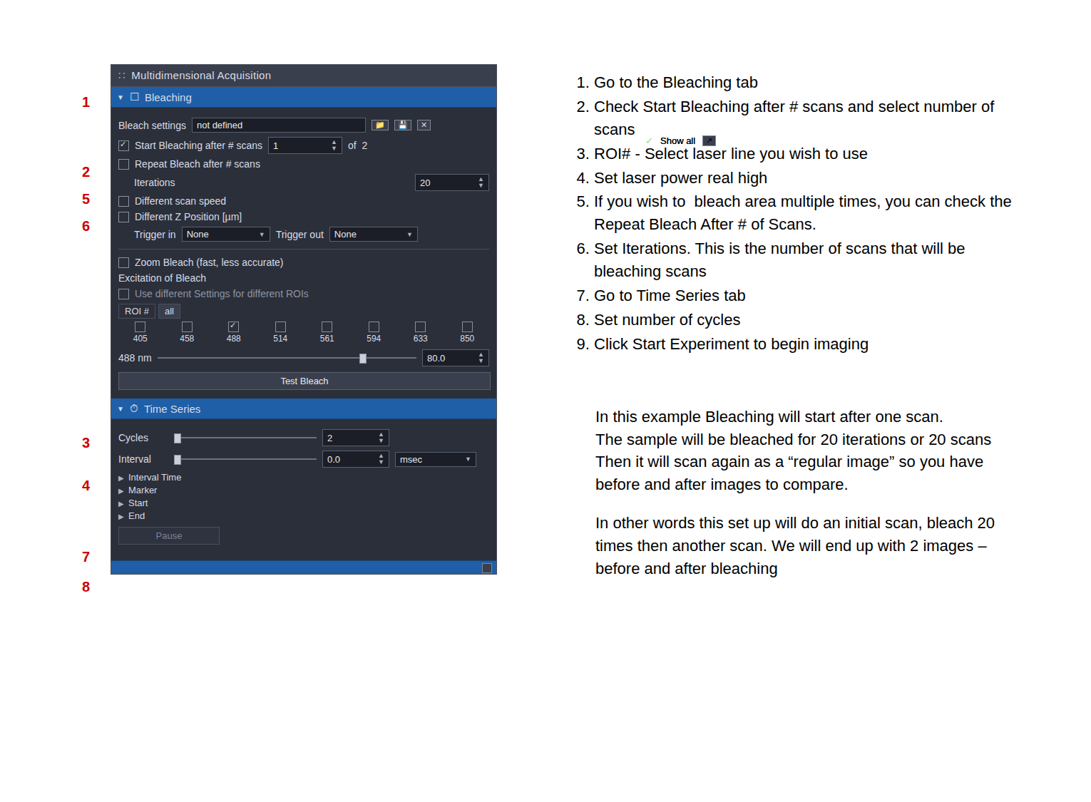1 2 5 6 3 4 7 8
Multidimensional Acquisition
▼☐Bleaching
✓Show all↗
Bleach settings not defined 📁 💾 ✕
Start Bleaching after # scans 1▲
▼ of 2
Repeat Bleach after # scans
Iterations 20▲
▼
Different scan speed
Different Z Position [µm]
Trigger in None▼ Trigger out None▼
Zoom Bleach (fast, less accurate)
Excitation of Bleach
Use different Settings for different ROIs
ROI # all
405
458
488
514
561
594
633
850
488 nm 80.0▲
▼
Test Bleach
▼⏱Time Series
✓Show all↗
Cycles 2▲
▼
Interval 0.0▲
▼ msec▼
▶Interval Time
▶Marker
▶Start
▶End
Pause
Go to the Bleaching tab
Check Start Bleaching after # scans and select number of scans
ROI# - Select laser line you wish to use
Set laser power real high
If you wish to bleach area multiple times, you can check the Repeat Bleach After # of Scans.
Set Iterations. This is the number of scans that will be bleaching scans
Go to Time Series tab
Set number of cycles
Click Start Experiment to begin imaging
In this example Bleaching will start after one scan.
The sample will be bleached for 20 iterations or 20 scans
Then it will scan again as a “regular image” so you have before and after images to compare.
In other words this set up will do an initial scan, bleach 20 times then another scan. We will end up with 2 images – before and after bleaching